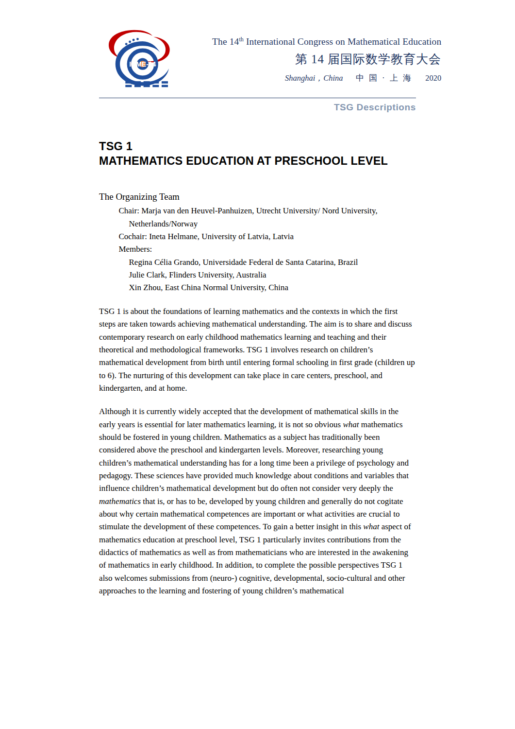ICME-14
The 14th International Congress on Mathematical Education
第 14 届国际数学教育大会
Shanghai，China 中 国 · 上 海 2020
TSG Descriptions
TSG 1 Mathematics Education at Preschool Level
The Organizing Team
Chair: Marja van den Heuvel-Panhuizen, Utrecht University/ Nord University, Netherlands/Norway
Cochair: Ineta Helmane, University of Latvia, Latvia
Members:
Regina Célia Grando, Universidade Federal de Santa Catarina, Brazil
Julie Clark, Flinders University, Australia
Xin Zhou, East China Normal University, China
TSG 1 is about the foundations of learning mathematics and the contexts in which the first steps are taken towards achieving mathematical understanding. The aim is to share and discuss contemporary research on early childhood mathematics learning and teaching and their theoretical and methodological frameworks. TSG 1 involves research on children’s mathematical development from birth until entering formal schooling in first grade (children up to 6). The nurturing of this development can take place in care centers, preschool, and kindergarten, and at home.
Although it is currently widely accepted that the development of mathematical skills in the early years is essential for later mathematics learning, it is not so obvious what mathematics should be fostered in young children. Mathematics as a subject has traditionally been considered above the preschool and kindergarten levels. Moreover, researching young children’s mathematical understanding has for a long time been a privilege of psychology and pedagogy. These sciences have provided much knowledge about conditions and variables that influence children’s mathematical development but do often not consider very deeply the mathematics that is, or has to be, developed by young children and generally do not cogitate about why certain mathematical competences are important or what activities are crucial to stimulate the development of these competences. To gain a better insight in this what aspect of mathematics education at preschool level, TSG 1 particularly invites contributions from the didactics of mathematics as well as from mathematicians who are interested in the awakening of mathematics in early childhood. In addition, to complete the possible perspectives TSG 1 also welcomes submissions from (neuro-) cognitive, developmental, socio-cultural and other approaches to the learning and fostering of young children’s mathematical